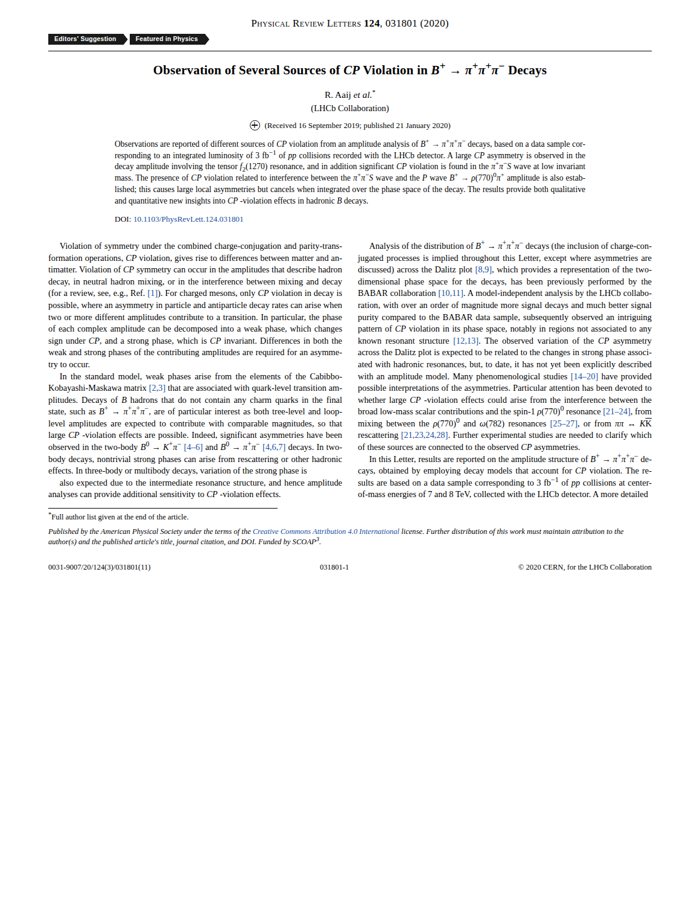Physical Review Letters 124, 031801 (2020)
Editors' Suggestion Featured in Physics
Observation of Several Sources of CP Violation in B+ → π+π+π− Decays
R. Aaij et al.*
(LHCb Collaboration)
(Received 16 September 2019; published 21 January 2020)
Observations are reported of different sources of CP violation from an amplitude analysis of B+ → π+π+π− decays, based on a data sample corresponding to an integrated luminosity of 3 fb−1 of pp collisions recorded with the LHCb detector. A large CP asymmetry is observed in the decay amplitude involving the tensor f2(1270) resonance, and in addition significant CP violation is found in the π+π−S wave at low invariant mass. The presence of CP violation related to interference between the π+π−S wave and the P wave B+ → ρ(770)0π+ amplitude is also established; this causes large local asymmetries but cancels when integrated over the phase space of the decay. The results provide both qualitative and quantitative new insights into CP -violation effects in hadronic B decays.
DOI: 10.1103/PhysRevLett.124.031801
Violation of symmetry under the combined charge-conjugation and parity-transformation operations, CP violation, gives rise to differences between matter and antimatter. Violation of CP symmetry can occur in the amplitudes that describe hadron decay, in neutral hadron mixing, or in the interference between mixing and decay (for a review, see, e.g., Ref. [1]). For charged mesons, only CP violation in decay is possible, where an asymmetry in particle and antiparticle decay rates can arise when two or more different amplitudes contribute to a transition. In particular, the phase of each complex amplitude can be decomposed into a weak phase, which changes sign under CP, and a strong phase, which is CP invariant. Differences in both the weak and strong phases of the contributing amplitudes are required for an asymmetry to occur.
In the standard model, weak phases arise from the elements of the Cabibbo-Kobayashi-Maskawa matrix [2,3] that are associated with quark-level transition amplitudes. Decays of B hadrons that do not contain any charm quarks in the final state, such as B+ → π+π+π−, are of particular interest as both tree-level and loop-level amplitudes are expected to contribute with comparable magnitudes, so that large CP -violation effects are possible. Indeed, significant asymmetries have been observed in the two-body B0 → K+π− [4–6] and B0 → π+π− [4,6,7] decays. In two-body decays, nontrivial strong phases can arise from rescattering or other hadronic effects. In three-body or multibody decays, variation of the strong phase is
also expected due to the intermediate resonance structure, and hence amplitude analyses can provide additional sensitivity to CP -violation effects.
Analysis of the distribution of B+ → π+π+π− decays (the inclusion of charge-conjugated processes is implied throughout this Letter, except where asymmetries are discussed) across the Dalitz plot [8,9], which provides a representation of the two-dimensional phase space for the decays, has been previously performed by the BABAR collaboration [10,11]. A model-independent analysis by the LHCb collaboration, with over an order of magnitude more signal decays and much better signal purity compared to the BABAR data sample, subsequently observed an intriguing pattern of CP violation in its phase space, notably in regions not associated to any known resonant structure [12,13]. The observed variation of the CP asymmetry across the Dalitz plot is expected to be related to the changes in strong phase associated with hadronic resonances, but, to date, it has not yet been explicitly described with an amplitude model. Many phenomenological studies [14–20] have provided possible interpretations of the asymmetries. Particular attention has been devoted to whether large CP -violation effects could arise from the interference between the broad low-mass scalar contributions and the spin-1 ρ(770)0 resonance [21–24], from mixing between the ρ(770)0 and ω(782) resonances [25–27], or from ππ ↔ KK rescattering [21,23,24,28]. Further experimental studies are needed to clarify which of these sources are connected to the observed CP asymmetries.
In this Letter, results are reported on the amplitude structure of B+ → π+π+π− decays, obtained by employing decay models that account for CP violation. The results are based on a data sample corresponding to 3 fb−1 of pp collisions at center-of-mass energies of 7 and 8 TeV, collected with the LHCb detector. A more detailed
*Full author list given at the end of the article.
Published by the American Physical Society under the terms of the Creative Commons Attribution 4.0 International license. Further distribution of this work must maintain attribution to the author(s) and the published article's title, journal citation, and DOI. Funded by SCOAP3.
0031-9007/20/124(3)/031801(11)
031801-1
© 2020 CERN, for the LHCb Collaboration